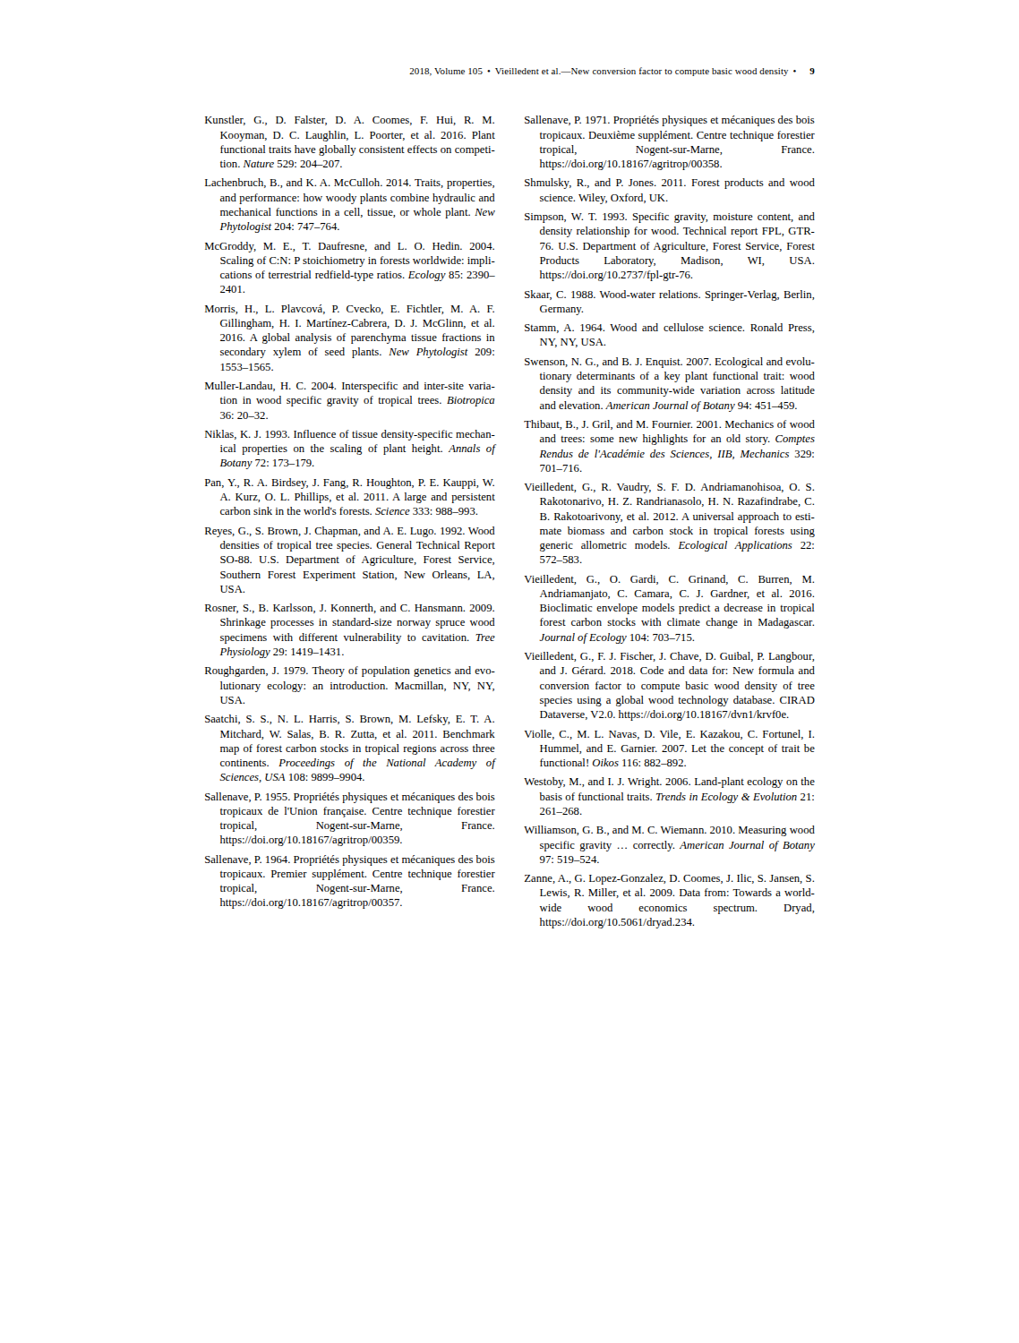2018, Volume 105•Vieilledent et al.—New conversion factor to compute basic wood density•9
Kunstler, G., D. Falster, D. A. Coomes, F. Hui, R. M. Kooyman, D. C. Laughlin, L. Poorter, et al. 2016. Plant functional traits have globally consistent effects on competition. Nature 529: 204–207.
Lachenbruch, B., and K. A. McCulloh. 2014. Traits, properties, and performance: how woody plants combine hydraulic and mechanical functions in a cell, tissue, or whole plant. New Phytologist 204: 747–764.
McGroddy, M. E., T. Daufresne, and L. O. Hedin. 2004. Scaling of C:N: P stoichiometry in forests worldwide: implications of terrestrial redfield-type ratios. Ecology 85: 2390–2401.
Morris, H., L. Plavcová, P. Cvecko, E. Fichtler, M. A. F. Gillingham, H. I. Martínez-Cabrera, D. J. McGlinn, et al. 2016. A global analysis of parenchyma tissue fractions in secondary xylem of seed plants. New Phytologist 209: 1553–1565.
Muller-Landau, H. C. 2004. Interspecific and inter-site variation in wood specific gravity of tropical trees. Biotropica 36: 20–32.
Niklas, K. J. 1993. Influence of tissue density-specific mechanical properties on the scaling of plant height. Annals of Botany 72: 173–179.
Pan, Y., R. A. Birdsey, J. Fang, R. Houghton, P. E. Kauppi, W. A. Kurz, O. L. Phillips, et al. 2011. A large and persistent carbon sink in the world's forests. Science 333: 988–993.
Reyes, G., S. Brown, J. Chapman, and A. E. Lugo. 1992. Wood densities of tropical tree species. General Technical Report SO-88. U.S. Department of Agriculture, Forest Service, Southern Forest Experiment Station, New Orleans, LA, USA.
Rosner, S., B. Karlsson, J. Konnerth, and C. Hansmann. 2009. Shrinkage processes in standard-size norway spruce wood specimens with different vulnerability to cavitation. Tree Physiology 29: 1419–1431.
Roughgarden, J. 1979. Theory of population genetics and evolutionary ecology: an introduction. Macmillan, NY, NY, USA.
Saatchi, S. S., N. L. Harris, S. Brown, M. Lefsky, E. T. A. Mitchard, W. Salas, B. R. Zutta, et al. 2011. Benchmark map of forest carbon stocks in tropical regions across three continents. Proceedings of the National Academy of Sciences, USA 108: 9899–9904.
Sallenave, P. 1955. Propriétés physiques et mécaniques des bois tropicaux de l'Union française. Centre technique forestier tropical, Nogent-sur-Marne, France. https://doi.org/10.18167/agritrop/00359.
Sallenave, P. 1964. Propriétés physiques et mécaniques des bois tropicaux. Premier supplément. Centre technique forestier tropical, Nogent-sur-Marne, France. https://doi.org/10.18167/agritrop/00357.
Sallenave, P. 1971. Propriétés physiques et mécaniques des bois tropicaux. Deuxième supplément. Centre technique forestier tropical, Nogent-sur-Marne, France. https://doi.org/10.18167/agritrop/00358.
Shmulsky, R., and P. Jones. 2011. Forest products and wood science. Wiley, Oxford, UK.
Simpson, W. T. 1993. Specific gravity, moisture content, and density relationship for wood. Technical report FPL, GTR-76. U.S. Department of Agriculture, Forest Service, Forest Products Laboratory, Madison, WI, USA. https://doi.org/10.2737/fpl-gtr-76.
Skaar, C. 1988. Wood-water relations. Springer-Verlag, Berlin, Germany.
Stamm, A. 1964. Wood and cellulose science. Ronald Press, NY, NY, USA.
Swenson, N. G., and B. J. Enquist. 2007. Ecological and evolutionary determinants of a key plant functional trait: wood density and its community-wide variation across latitude and elevation. American Journal of Botany 94: 451–459.
Thibaut, B., J. Gril, and M. Fournier. 2001. Mechanics of wood and trees: some new highlights for an old story. Comptes Rendus de l'Académie des Sciences, IIB, Mechanics 329: 701–716.
Vieilledent, G., R. Vaudry, S. F. D. Andriamanohisoa, O. S. Rakotonarivo, H. Z. Randrianasolo, H. N. Razafindrabe, C. B. Rakotoarivony, et al. 2012. A universal approach to estimate biomass and carbon stock in tropical forests using generic allometric models. Ecological Applications 22: 572–583.
Vieilledent, G., O. Gardi, C. Grinand, C. Burren, M. Andriamanjato, C. Camara, C. J. Gardner, et al. 2016. Bioclimatic envelope models predict a decrease in tropical forest carbon stocks with climate change in Madagascar. Journal of Ecology 104: 703–715.
Vieilledent, G., F. J. Fischer, J. Chave, D. Guibal, P. Langbour, and J. Gérard. 2018. Code and data for: New formula and conversion factor to compute basic wood density of tree species using a global wood technology database. CIRAD Dataverse, V2.0. https://doi.org/10.18167/dvn1/krvf0e.
Violle, C., M. L. Navas, D. Vile, E. Kazakou, C. Fortunel, I. Hummel, and E. Garnier. 2007. Let the concept of trait be functional! Oikos 116: 882–892.
Westoby, M., and I. J. Wright. 2006. Land-plant ecology on the basis of functional traits. Trends in Ecology & Evolution 21: 261–268.
Williamson, G. B., and M. C. Wiemann. 2010. Measuring wood specific gravity … correctly. American Journal of Botany 97: 519–524.
Zanne, A., G. Lopez-Gonzalez, D. Coomes, J. Ilic, S. Jansen, S. Lewis, R. Miller, et al. 2009. Data from: Towards a worldwide wood economics spectrum. Dryad, https://doi.org/10.5061/dryad.234.